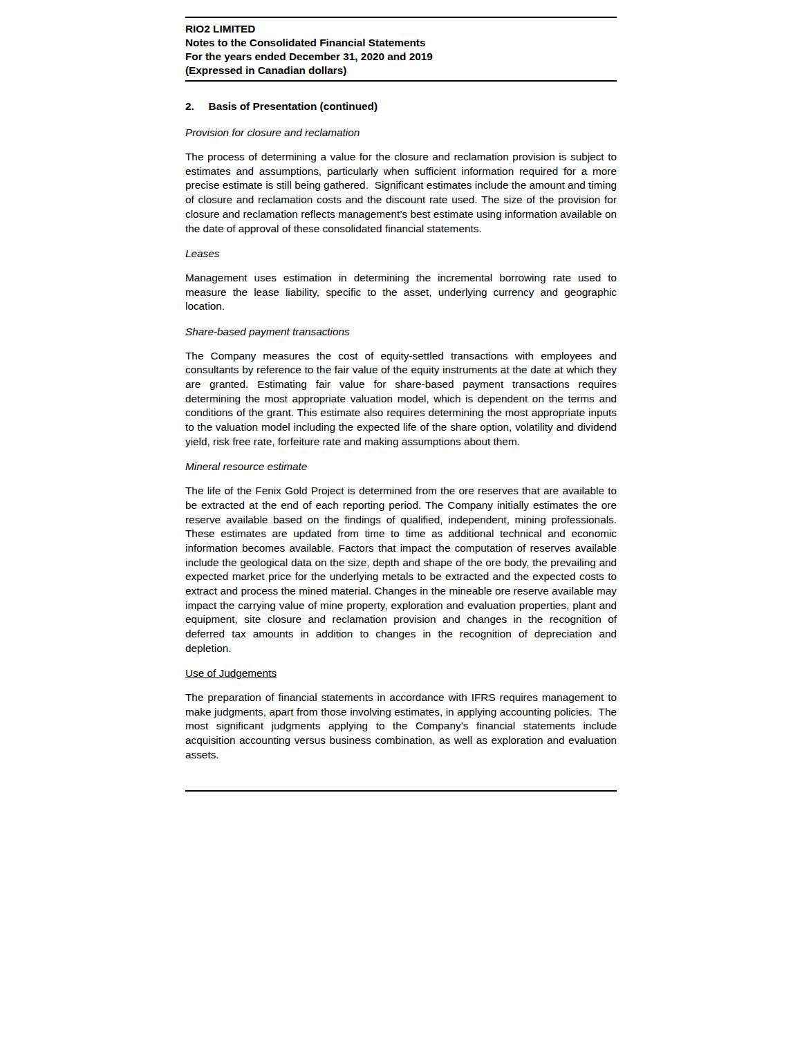RIO2 LIMITED
Notes to the Consolidated Financial Statements
For the years ended December 31, 2020 and 2019
(Expressed in Canadian dollars)
2. Basis of Presentation (continued)
Provision for closure and reclamation
The process of determining a value for the closure and reclamation provision is subject to estimates and assumptions, particularly when sufficient information required for a more precise estimate is still being gathered. Significant estimates include the amount and timing of closure and reclamation costs and the discount rate used. The size of the provision for closure and reclamation reflects management’s best estimate using information available on the date of approval of these consolidated financial statements.
Leases
Management uses estimation in determining the incremental borrowing rate used to measure the lease liability, specific to the asset, underlying currency and geographic location.
Share-based payment transactions
The Company measures the cost of equity-settled transactions with employees and consultants by reference to the fair value of the equity instruments at the date at which they are granted. Estimating fair value for share-based payment transactions requires determining the most appropriate valuation model, which is dependent on the terms and conditions of the grant. This estimate also requires determining the most appropriate inputs to the valuation model including the expected life of the share option, volatility and dividend yield, risk free rate, forfeiture rate and making assumptions about them.
Mineral resource estimate
The life of the Fenix Gold Project is determined from the ore reserves that are available to be extracted at the end of each reporting period. The Company initially estimates the ore reserve available based on the findings of qualified, independent, mining professionals. These estimates are updated from time to time as additional technical and economic information becomes available. Factors that impact the computation of reserves available include the geological data on the size, depth and shape of the ore body, the prevailing and expected market price for the underlying metals to be extracted and the expected costs to extract and process the mined material. Changes in the mineable ore reserve available may impact the carrying value of mine property, exploration and evaluation properties, plant and equipment, site closure and reclamation provision and changes in the recognition of deferred tax amounts in addition to changes in the recognition of depreciation and depletion.
Use of Judgements
The preparation of financial statements in accordance with IFRS requires management to make judgments, apart from those involving estimates, in applying accounting policies. The most significant judgments applying to the Company’s financial statements include acquisition accounting versus business combination, as well as exploration and evaluation assets.